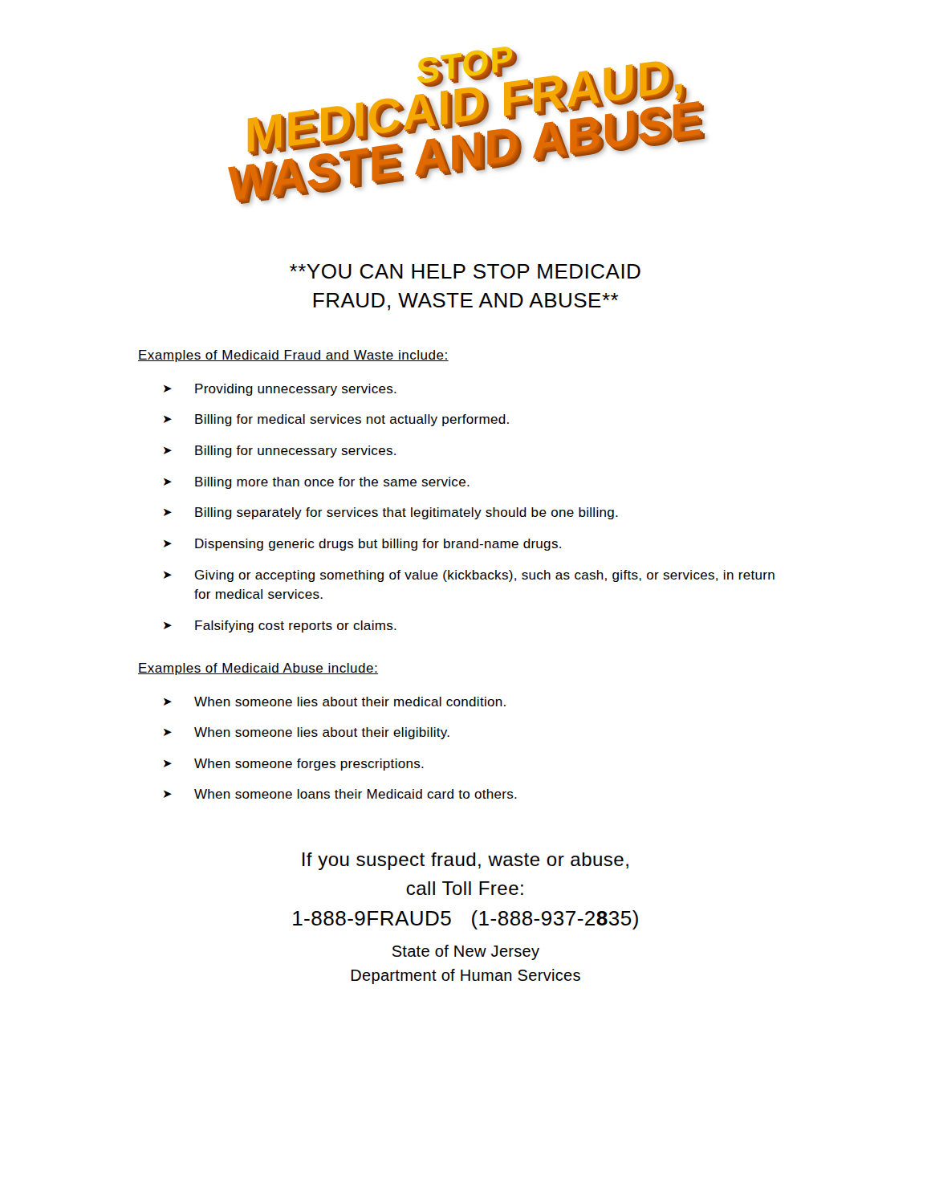Stop Medicaid Fraud, Waste and Abuse
**YOU CAN HELP STOP MEDICAID
FRAUD, WASTE AND ABUSE**
Examples of Medicaid Fraud and Waste include:
Providing unnecessary services.
Billing for medical services not actually performed.
Billing for unnecessary services.
Billing more than once for the same service.
Billing separately for services that legitimately should be one billing.
Dispensing generic drugs but billing for brand-name drugs.
Giving or accepting something of value (kickbacks), such as cash, gifts, or services, in return for medical services.
Falsifying cost reports or claims.
Examples of Medicaid Abuse include:
When someone lies about their medical condition.
When someone lies about their eligibility.
When someone forges prescriptions.
When someone loans their Medicaid card to others.
If you suspect fraud, waste or abuse,
call Toll Free:
1-888-9FRAUD5 (1-888-937-2835)
State of New Jersey
Department of Human Services